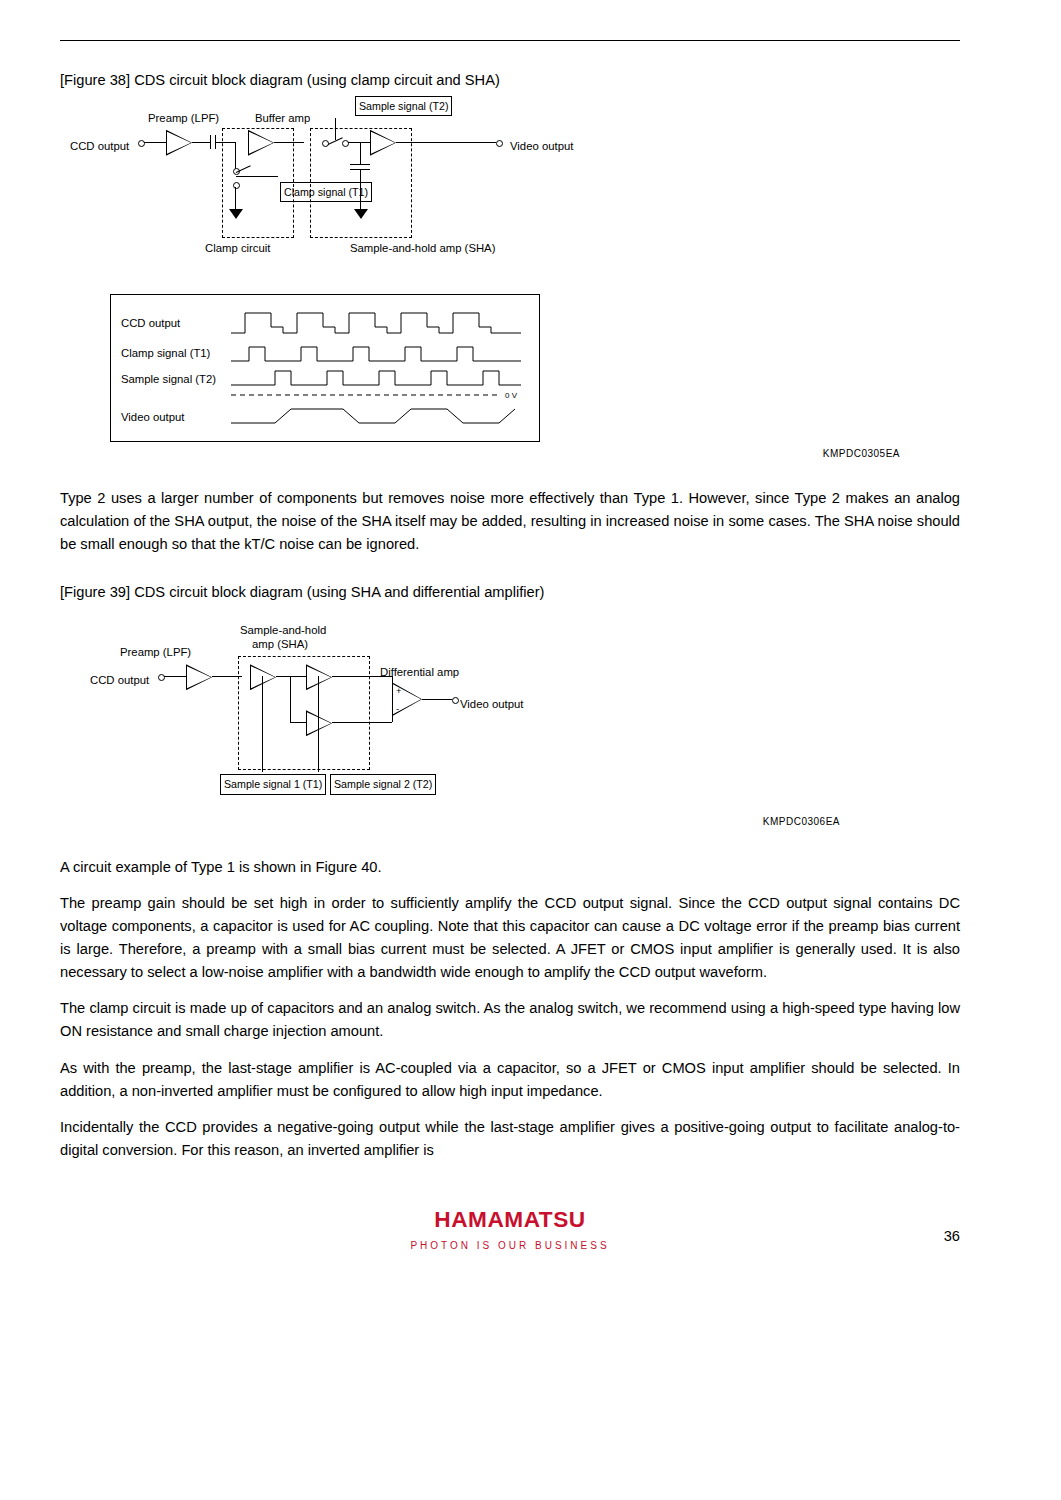[Figure 38] CDS circuit block diagram (using clamp circuit and SHA)
Preamp (LPF) Buffer amp Sample signal (T2) CCD output Video output Clamp signal (T1) Clamp circuit Sample-and-hold amp (SHA)
CCD output
Clamp signal (T1)
Sample signal (T2) 0 V
Video output
KMPDC0305EA
Type 2 uses a larger number of components but removes noise more effectively than Type 1. However, since Type 2 makes an analog calculation of the SHA output, the noise of the SHA itself may be added, resulting in increased noise in some cases. The SHA noise should be small enough so that the kT/C noise can be ignored.
[Figure 39] CDS circuit block diagram (using SHA and differential amplifier)
Sample-and-hold amp (SHA) Preamp (LPF) CCD output Differential amp Video output Sample signal 1 (T1) Sample signal 2 (T2) + -
KMPDC0306EA
A circuit example of Type 1 is shown in Figure 40.
The preamp gain should be set high in order to sufficiently amplify the CCD output signal. Since the CCD output signal contains DC voltage components, a capacitor is used for AC coupling. Note that this capacitor can cause a DC voltage error if the preamp bias current is large. Therefore, a preamp with a small bias current must be selected. A JFET or CMOS input amplifier is generally used. It is also necessary to select a low-noise amplifier with a bandwidth wide enough to amplify the CCD output waveform.
The clamp circuit is made up of capacitors and an analog switch. As the analog switch, we recommend using a high-speed type having low ON resistance and small charge injection amount.
As with the preamp, the last-stage amplifier is AC-coupled via a capacitor, so a JFET or CMOS input amplifier should be selected. In addition, a non-inverted amplifier must be configured to allow high input impedance.
Incidentally the CCD provides a negative-going output while the last-stage amplifier gives a positive-going output to facilitate analog-to-digital conversion. For this reason, an inverted amplifier is
HAMAMATSU
PHOTON IS OUR BUSINESS
36